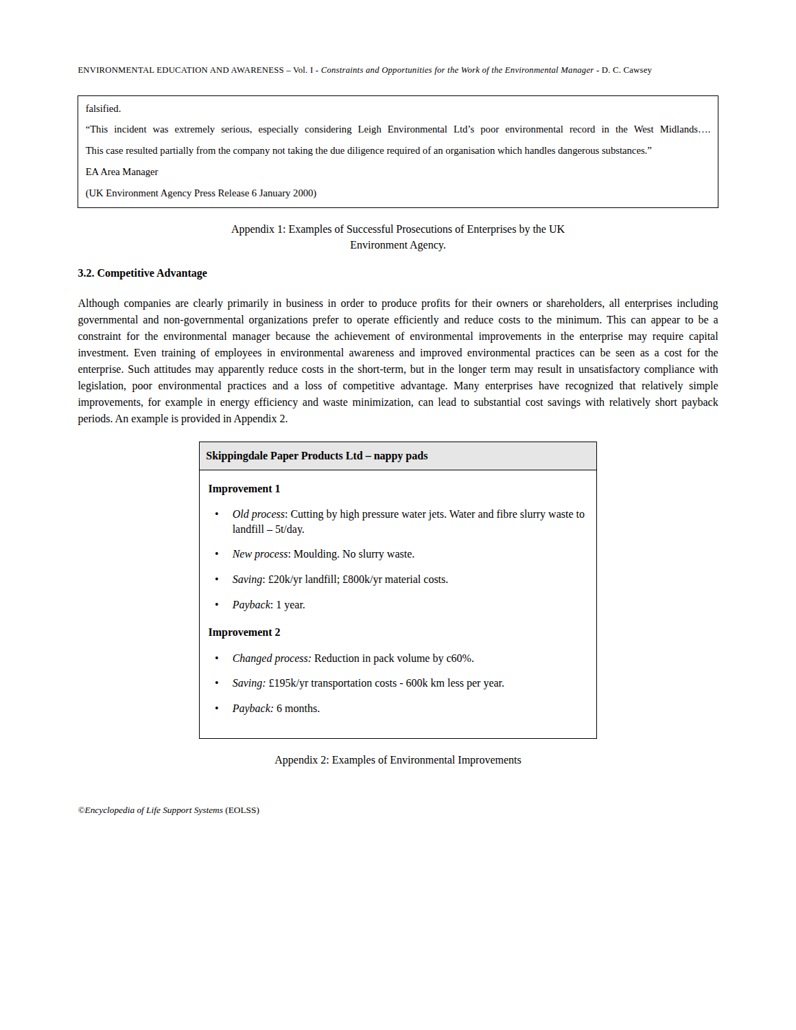ENVIRONMENTAL EDUCATION AND AWARENESS – Vol. I - Constraints and Opportunities for the Work of the Environmental Manager - D. C. Cawsey
falsified.
“This incident was extremely serious, especially considering Leigh Environmental Ltd’s poor environmental record in the West Midlands….
This case resulted partially from the company not taking the due diligence required of an organisation which handles dangerous substances.”
EA Area Manager
(UK Environment Agency Press Release 6 January 2000)
Appendix 1: Examples of Successful Prosecutions of Enterprises by the UK
Environment Agency.
3.2. Competitive Advantage
Although companies are clearly primarily in business in order to produce profits for their owners or shareholders, all enterprises including governmental and non-governmental organizations prefer to operate efficiently and reduce costs to the minimum. This can appear to be a constraint for the environmental manager because the achievement of environmental improvements in the enterprise may require capital investment. Even training of employees in environmental awareness and improved environmental practices can be seen as a cost for the enterprise. Such attitudes may apparently reduce costs in the short-term, but in the longer term may result in unsatisfactory compliance with legislation, poor environmental practices and a loss of competitive advantage. Many enterprises have recognized that relatively simple improvements, for example in energy efficiency and waste minimization, can lead to substantial cost savings with relatively short payback periods. An example is provided in Appendix 2.
Skippingdale Paper Products Ltd – nappy pads
Improvement 1
Old process: Cutting by high pressure water jets. Water and fibre slurry waste to landfill – 5t/day.
New process: Moulding. No slurry waste.
Saving: £20k/yr landfill; £800k/yr material costs.
Payback: 1 year.
Improvement 2
Changed process: Reduction in pack volume by c60%.
Saving: £195k/yr transportation costs - 600k km less per year.
Payback: 6 months.
Appendix 2: Examples of Environmental Improvements
©Encyclopedia of Life Support Systems (EOLSS)